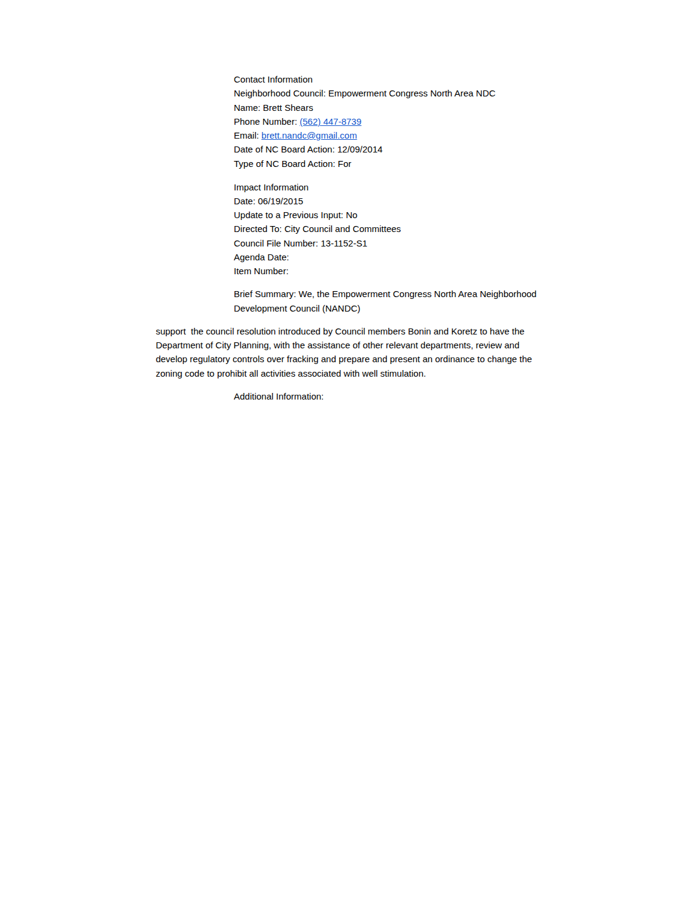Contact Information
Neighborhood Council: Empowerment Congress North Area NDC
Name: Brett Shears
Phone Number: (562) 447-8739
Email: brett.nandc@gmail.com
Date of NC Board Action: 12/09/2014
Type of NC Board Action: For
Impact Information
Date: 06/19/2015
Update to a Previous Input: No
Directed To: City Council and Committees
Council File Number: 13-1152-S1
Agenda Date:
Item Number:
Brief Summary: We, the Empowerment Congress North Area Neighborhood Development Council (NANDC)
support the council resolution introduced by Council members Bonin and Koretz to have the Department of City Planning, with the assistance of other relevant departments, review and develop regulatory controls over fracking and prepare and present an ordinance to change the zoning code to prohibit all activities associated with well stimulation.
Additional Information: